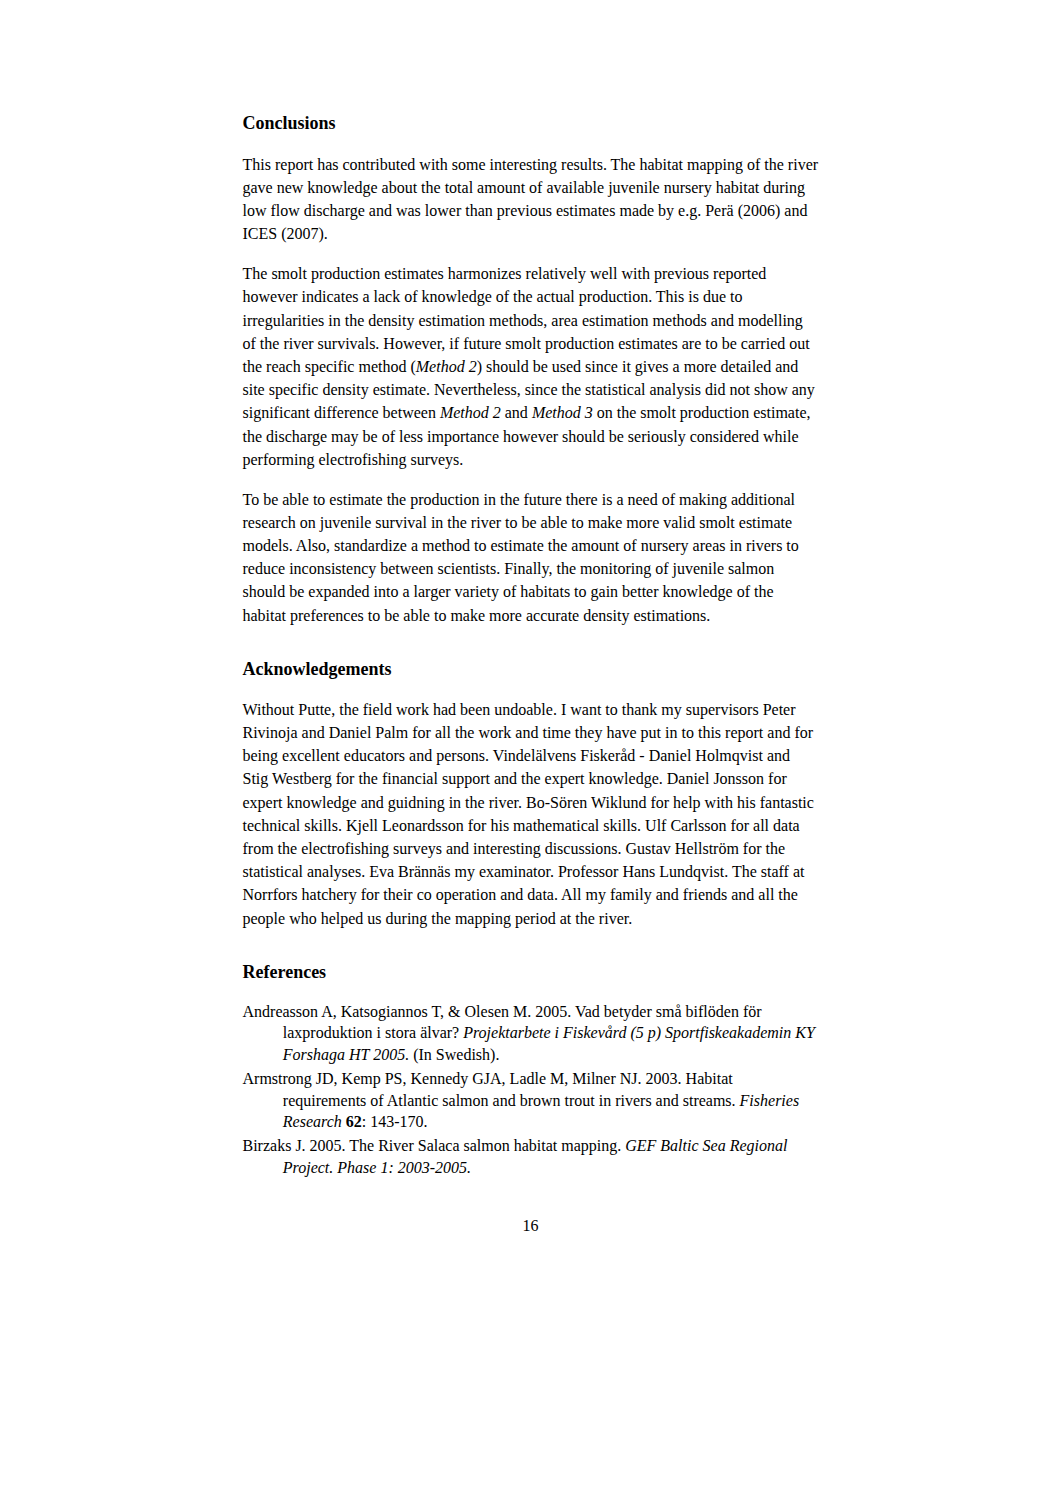Conclusions
This report has contributed with some interesting results. The habitat mapping of the river gave new knowledge about the total amount of available juvenile nursery habitat during low flow discharge and was lower than previous estimates made by e.g. Perä (2006) and ICES (2007).
The smolt production estimates harmonizes relatively well with previous reported however indicates a lack of knowledge of the actual production. This is due to irregularities in the density estimation methods, area estimation methods and modelling of the river survivals. However, if future smolt production estimates are to be carried out the reach specific method (Method 2) should be used since it gives a more detailed and site specific density estimate. Nevertheless, since the statistical analysis did not show any significant difference between Method 2 and Method 3 on the smolt production estimate, the discharge may be of less importance however should be seriously considered while performing electrofishing surveys.
To be able to estimate the production in the future there is a need of making additional research on juvenile survival in the river to be able to make more valid smolt estimate models. Also, standardize a method to estimate the amount of nursery areas in rivers to reduce inconsistency between scientists. Finally, the monitoring of juvenile salmon should be expanded into a larger variety of habitats to gain better knowledge of the habitat preferences to be able to make more accurate density estimations.
Acknowledgements
Without Putte, the field work had been undoable. I want to thank my supervisors Peter Rivinoja and Daniel Palm for all the work and time they have put in to this report and for being excellent educators and persons. Vindelälvens Fiskeråd - Daniel Holmqvist and Stig Westberg for the financial support and the expert knowledge. Daniel Jonsson for expert knowledge and guidning in the river. Bo-Sören Wiklund for help with his fantastic technical skills. Kjell Leonardsson for his mathematical skills. Ulf Carlsson for all data from the electrofishing surveys and interesting discussions. Gustav Hellström for the statistical analyses. Eva Brännäs my examinator. Professor Hans Lundqvist. The staff at Norrfors hatchery for their co operation and data. All my family and friends and all the people who helped us during the mapping period at the river.
References
Andreasson A, Katsogiannos T, & Olesen M. 2005. Vad betyder små biflöden för laxproduktion i stora älvar? Projektarbete i Fiskevård (5 p) Sportfiskeakademin KY Forshaga HT 2005. (In Swedish).
Armstrong JD, Kemp PS, Kennedy GJA, Ladle M, Milner NJ. 2003. Habitat requirements of Atlantic salmon and brown trout in rivers and streams. Fisheries Research 62: 143-170.
Birzaks J. 2005. The River Salaca salmon habitat mapping. GEF Baltic Sea Regional Project. Phase 1: 2003-2005.
16